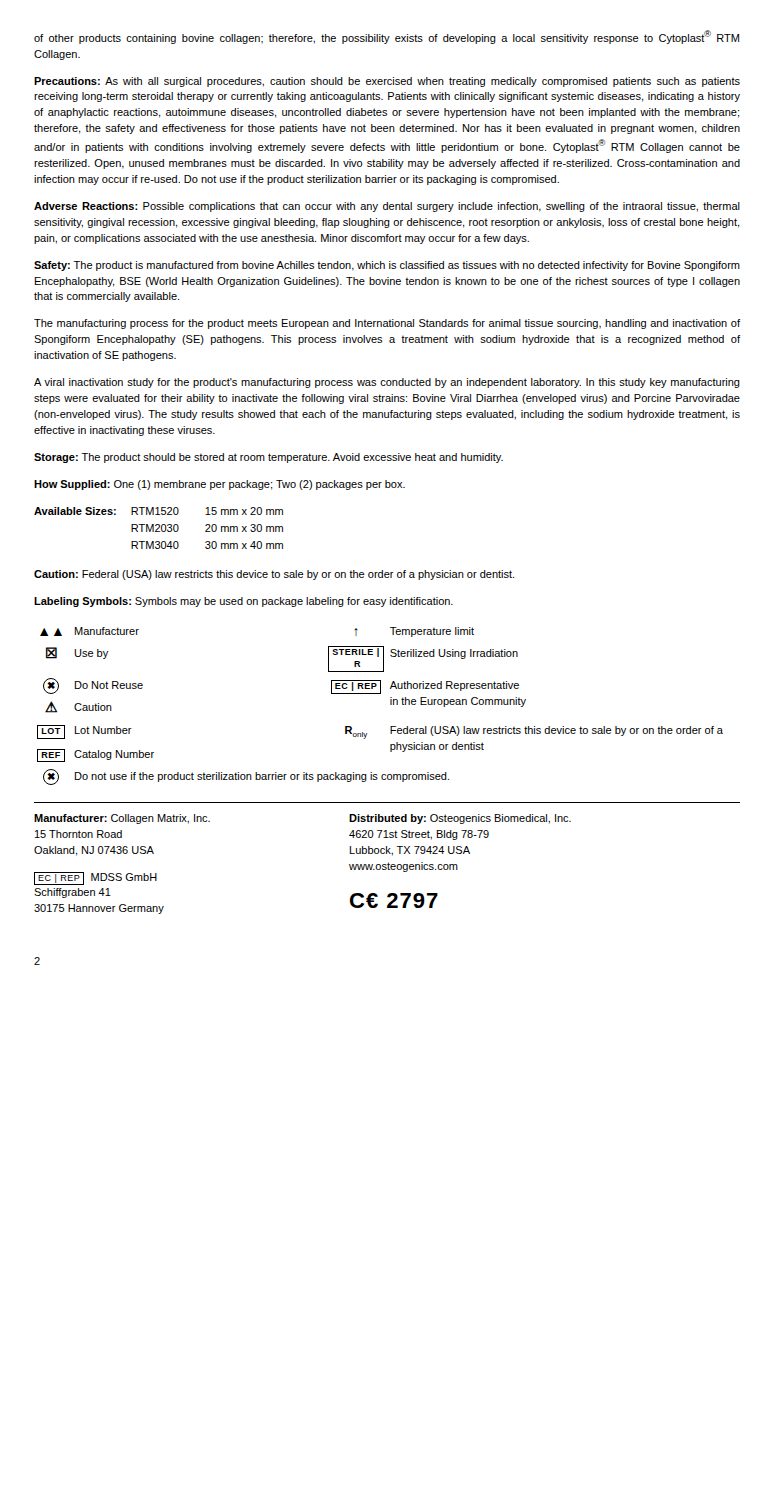of other products containing bovine collagen; therefore, the possibility exists of developing a local sensitivity response to Cytoplast® RTM Collagen.
Precautions: As with all surgical procedures, caution should be exercised when treating medically compromised patients such as patients receiving long-term steroidal therapy or currently taking anticoagulants. Patients with clinically significant systemic diseases, indicating a history of anaphylactic reactions, autoimmune diseases, uncontrolled diabetes or severe hypertension have not been implanted with the membrane; therefore, the safety and effectiveness for those patients have not been determined. Nor has it been evaluated in pregnant women, children and/or in patients with conditions involving extremely severe defects with little peridontium or bone. Cytoplast® RTM Collagen cannot be resterilized. Open, unused membranes must be discarded. In vivo stability may be adversely affected if re-sterilized. Cross-contamination and infection may occur if re-used. Do not use if the product sterilization barrier or its packaging is compromised.
Adverse Reactions: Possible complications that can occur with any dental surgery include infection, swelling of the intraoral tissue, thermal sensitivity, gingival recession, excessive gingival bleeding, flap sloughing or dehiscence, root resorption or ankylosis, loss of crestal bone height, pain, or complications associated with the use anesthesia. Minor discomfort may occur for a few days.
Safety: The product is manufactured from bovine Achilles tendon, which is classified as tissues with no detected infectivity for Bovine Spongiform Encephalopathy, BSE (World Health Organization Guidelines). The bovine tendon is known to be one of the richest sources of type I collagen that is commercially available.
The manufacturing process for the product meets European and International Standards for animal tissue sourcing, handling and inactivation of Spongiform Encephalopathy (SE) pathogens. This process involves a treatment with sodium hydroxide that is a recognized method of inactivation of SE pathogens.
A viral inactivation study for the product's manufacturing process was conducted by an independent laboratory. In this study key manufacturing steps were evaluated for their ability to inactivate the following viral strains: Bovine Viral Diarrhea (enveloped virus) and Porcine Parvoviradae (non-enveloped virus). The study results showed that each of the manufacturing steps evaluated, including the sodium hydroxide treatment, is effective in inactivating these viruses.
Storage: The product should be stored at room temperature. Avoid excessive heat and humidity.
How Supplied: One (1) membrane per package; Two (2) packages per box.
| Available Sizes: | RTM1520 | 15 mm x 20 mm |
| | RTM2030 | 20 mm x 30 mm |
| | RTM3040 | 30 mm x 40 mm |
Caution: Federal (USA) law restricts this device to sale by or on the order of a physician or dentist.
Labeling Symbols: Symbols may be used on package labeling for easy identification.
| ▲▲ | Manufacturer | ↑ | Temperature limit |
| ☒ | Use by | STERILE / R | Sterilized Using Irradiation |
| ✖ | Do Not Reuse | EC / REP | Authorized Representative in the European Community |
| ⚠ | Caution |
| LOT | Lot Number | R only | Federal (USA) law restricts this device to sale by or on the order of a physician or dentist |
| REF | Catalog Number | |
| ✖ | Do not use if the product sterilization barrier or its packaging is compromised. |
| Manufacturer: Collagen Matrix, Inc. 15 Thornton Road Oakland, NJ 07436 USA EC / REP MDSS GmbH Schiffgraben 41 30175 Hannover Germany | Distributed by: Osteogenics Biomedical, Inc. 4620 71st Street, Bldg 78-79 Lubbock, TX 79424 USA www.osteogenics.com C€ 2797 |
2